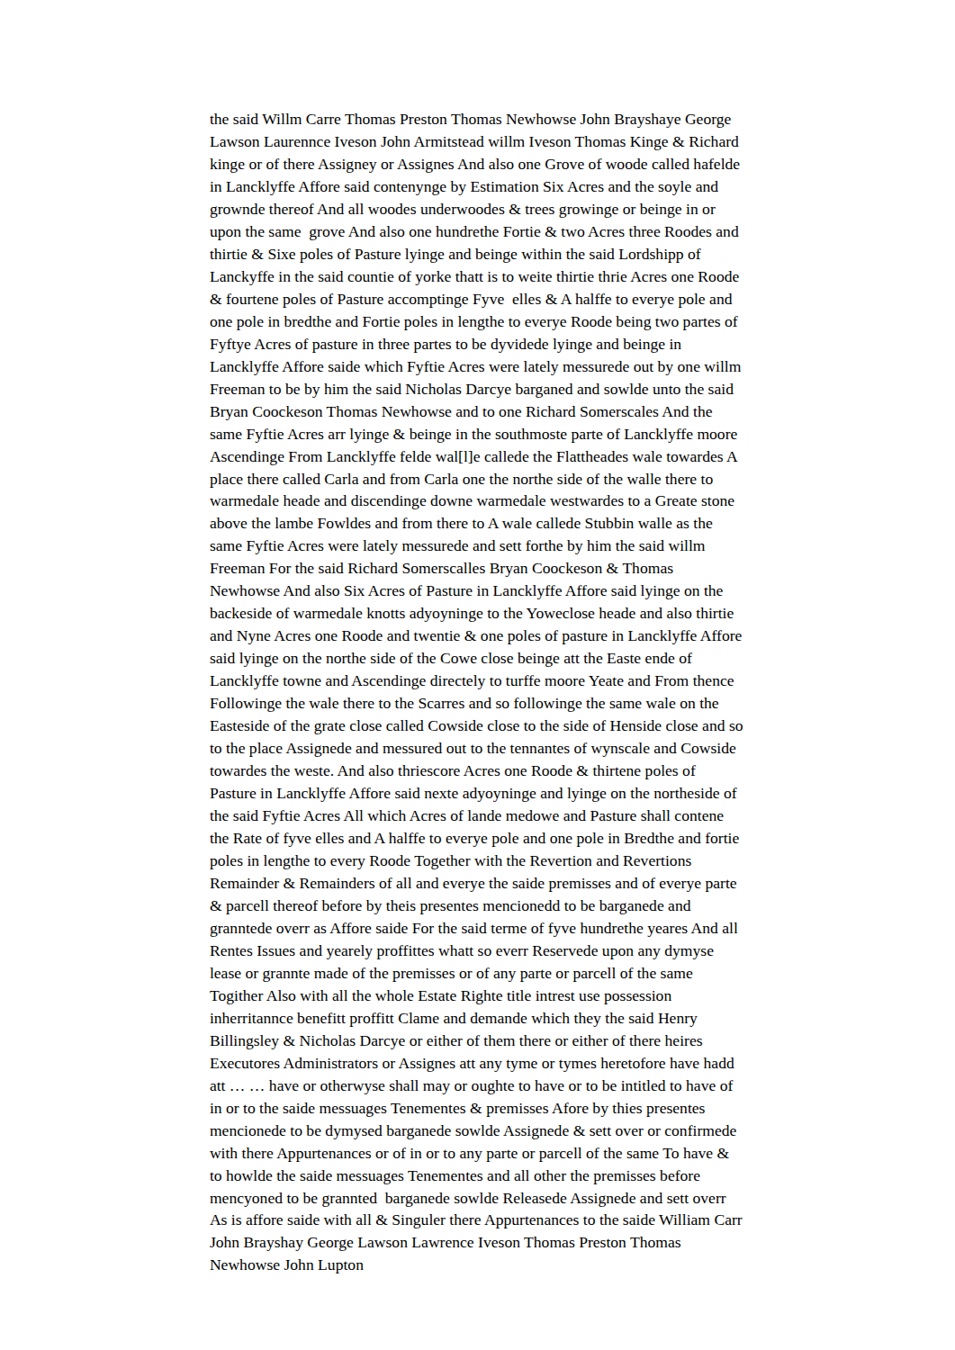the said Willm Carre Thomas Preston Thomas Newhowse John Brayshaye George Lawson Laurennce Iveson John Armitstead willm Iveson Thomas Kinge & Richard kinge or of there Assigney or Assignes And also one Grove of woode called hafelde in Lancklyffe Affore said contenynge by Estimation Six Acres and the soyle and grownde thereof And all woodes underwoodes & trees growinge or beinge in or upon the same grove And also one hundrethe Fortie & two Acres three Roodes and thirtie & Sixe poles of Pasture lyinge and beinge within the said Lordshipp of Lanckyffe in the said countie of yorke thatt is to weite thirtie thrie Acres one Roode & fourtene poles of Pasture accomptinge Fyve elles & A halffe to everye pole and one pole in bredthe and Fortie poles in lengthe to everye Roode being two partes of Fyftye Acres of pasture in three partes to be dyvidede lyinge and beinge in Lancklyffe Affore saide which Fyftie Acres were lately messurede out by one willm Freeman to be by him the said Nicholas Darcye barganed and sowlde unto the said Bryan Coockeson Thomas Newhowse and to one Richard Somerscales And the same Fyftie Acres arr lyinge & beinge in the southmoste parte of Lancklyffe moore Ascendinge From Lancklyffe felde wal[l]e callede the Flattheades wale towardes A place there called Carla and from Carla one the northe side of the walle there to warmedale heade and discendinge downe warmedale westwardes to a Greate stone above the lambe Fowldes and from there to A wale callede Stubbin walle as the same Fyftie Acres were lately messurede and sett forthe by him the said willm Freeman For the said Richard Somerscalles Bryan Coockeson & Thomas Newhowse And also Six Acres of Pasture in Lancklyffe Affore said lyinge on the backeside of warmedale knotts adyoyninge to the Yoweclose heade and also thirtie and Nyne Acres one Roode and twentie & one poles of pasture in Lancklyffe Affore said lyinge on the northe side of the Cowe close beinge att the Easte ende of Lancklyffe towne and Ascendinge directely to turffe moore Yeate and From thence Followinge the wale there to the Scarres and so followinge the same wale on the Easteside of the grate close called Cowside close to the side of Henside close and so to the place Assignede and messured out to the tennantes of wynscale and Cowside towardes the weste. And also thriescore Acres one Roode & thirtene poles of Pasture in Lancklyffe Affore said nexte adyoyninge and lyinge on the northeside of the said Fyftie Acres All which Acres of lande medowe and Pasture shall contene the Rate of fyve elles and A halffe to everye pole and one pole in Bredthe and fortie poles in lengthe to every Roode Together with the Revertion and Revertions Remainder & Remainders of all and everye the saide premisses and of everye parte & parcell thereof before by theis presentes mencionedd to be barganede and granntede overr as Affore saide For the said terme of fyve hundrethe yeares And all Rentes Issues and yearely proffittes whatt so everr Reservede upon any dymyse lease or grannte made of the premisses or of any parte or parcell of the same Togither Also with all the whole Estate Righte title intrest use possession inherritannce benefitt proffitt Clame and demande which they the said Henry Billingsley & Nicholas Darcye or either of them there or either of there heires Executores Administrators or Assignes att any tyme or tymes heretofore have hadd att … … have or otherwyse shall may or oughte to have or to be intitled to have of in or to the saide messuages Tenementes & premisses Afore by thies presentes mencionede to be dymysed barganede sowlde Assignede & sett over or confirmede with there Appurtenances or of in or to any parte or parcell of the same To have & to howlde the saide messuages Tenementes and all other the premisses before mencyoned to be grannted barganede sowlde Releasede Assignede and sett overr As is affore saide with all & Singuler there Appurtenances to the saide William Carr John Brayshay George Lawson Lawrence Iveson Thomas Preston Thomas Newhowse John Lupton